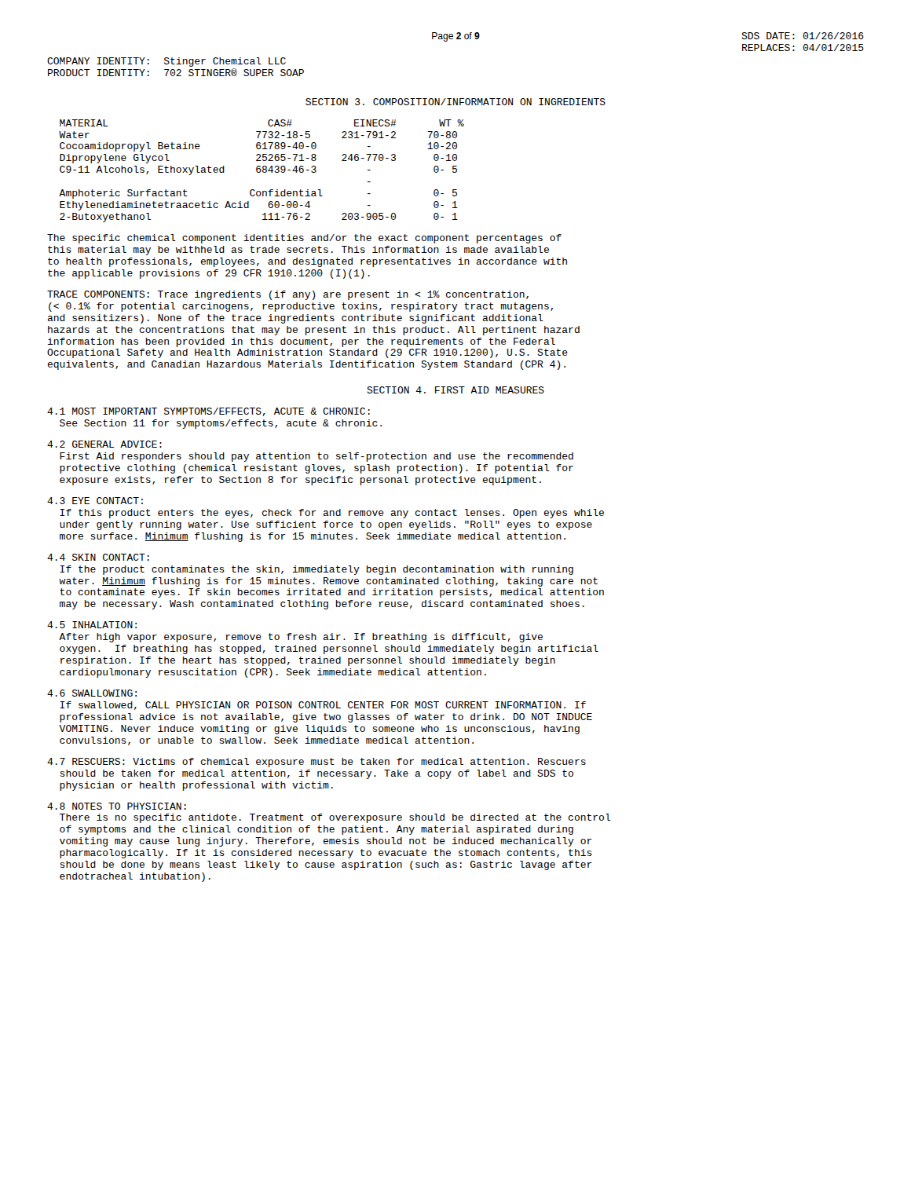Page 2 of 9
SDS DATE: 01/26/2016 REPLACES: 04/01/2015
COMPANY IDENTITY: Stinger Chemical LLC PRODUCT IDENTITY: 702 STINGER® SUPER SOAP
SECTION 3. COMPOSITION/INFORMATION ON INGREDIENTS
  MATERIAL                          CAS#          EINECS#       WT %
  Water                           7732-18-5     231-791-2     70-80
  Cocoamidopropyl Betaine         61789-40-0        -         10-20
  Dipropylene Glycol              25265-71-8    246-770-3      0-10
  C9-11 Alcohols, Ethoxylated     68439-46-3        -          0- 5
                                                    -
  Amphoteric Surfactant          Confidential       -          0- 5
  Ethylenediaminetetraacetic Acid   60-00-4         -          0- 1
  2-Butoxyethanol                  111-76-2     203-905-0      0- 1
The specific chemical component identities and/or the exact component percentages of
this material may be withheld as trade secrets. This information is made available
to health professionals, employees, and designated representatives in accordance with
the applicable provisions of 29 CFR 1910.1200 (I)(1).
TRACE COMPONENTS: Trace ingredients (if any) are present in < 1% concentration,
(< 0.1% for potential carcinogens, reproductive toxins, respiratory tract mutagens,
and sensitizers). None of the trace ingredients contribute significant additional
hazards at the concentrations that may be present in this product. All pertinent hazard
information has been provided in this document, per the requirements of the Federal
Occupational Safety and Health Administration Standard (29 CFR 1910.1200), U.S. State
equivalents, and Canadian Hazardous Materials Identification System Standard (CPR 4).
SECTION 4. FIRST AID MEASURES
4.1 MOST IMPORTANT SYMPTOMS/EFFECTS, ACUTE & CHRONIC:
  See Section 11 for symptoms/effects, acute & chronic.
4.2 GENERAL ADVICE:
  First Aid responders should pay attention to self-protection and use the recommended
  protective clothing (chemical resistant gloves, splash protection). If potential for
  exposure exists, refer to Section 8 for specific personal protective equipment.
4.3 EYE CONTACT:
  If this product enters the eyes, check for and remove any contact lenses. Open eyes while
  under gently running water. Use sufficient force to open eyelids. "Roll" eyes to expose
  more surface. Minimum flushing is for 15 minutes. Seek immediate medical attention.
4.4 SKIN CONTACT:
  If the product contaminates the skin, immediately begin decontamination with running
  water. Minimum flushing is for 15 minutes. Remove contaminated clothing, taking care not
  to contaminate eyes. If skin becomes irritated and irritation persists, medical attention
  may be necessary. Wash contaminated clothing before reuse, discard contaminated shoes.
4.5 INHALATION:
  After high vapor exposure, remove to fresh air. If breathing is difficult, give
  oxygen.  If breathing has stopped, trained personnel should immediately begin artificial
  respiration. If the heart has stopped, trained personnel should immediately begin
  cardiopulmonary resuscitation (CPR). Seek immediate medical attention.
4.6 SWALLOWING:
  If swallowed, CALL PHYSICIAN OR POISON CONTROL CENTER FOR MOST CURRENT INFORMATION. If
  professional advice is not available, give two glasses of water to drink. DO NOT INDUCE
  VOMITING. Never induce vomiting or give liquids to someone who is unconscious, having
  convulsions, or unable to swallow. Seek immediate medical attention.
4.7 RESCUERS: Victims of chemical exposure must be taken for medical attention. Rescuers
  should be taken for medical attention, if necessary. Take a copy of label and SDS to
  physician or health professional with victim.
4.8 NOTES TO PHYSICIAN:
  There is no specific antidote. Treatment of overexposure should be directed at the control
  of symptoms and the clinical condition of the patient. Any material aspirated during
  vomiting may cause lung injury. Therefore, emesis should not be induced mechanically or
  pharmacologically. If it is considered necessary to evacuate the stomach contents, this
  should be done by means least likely to cause aspiration (such as: Gastric lavage after
  endotracheal intubation).